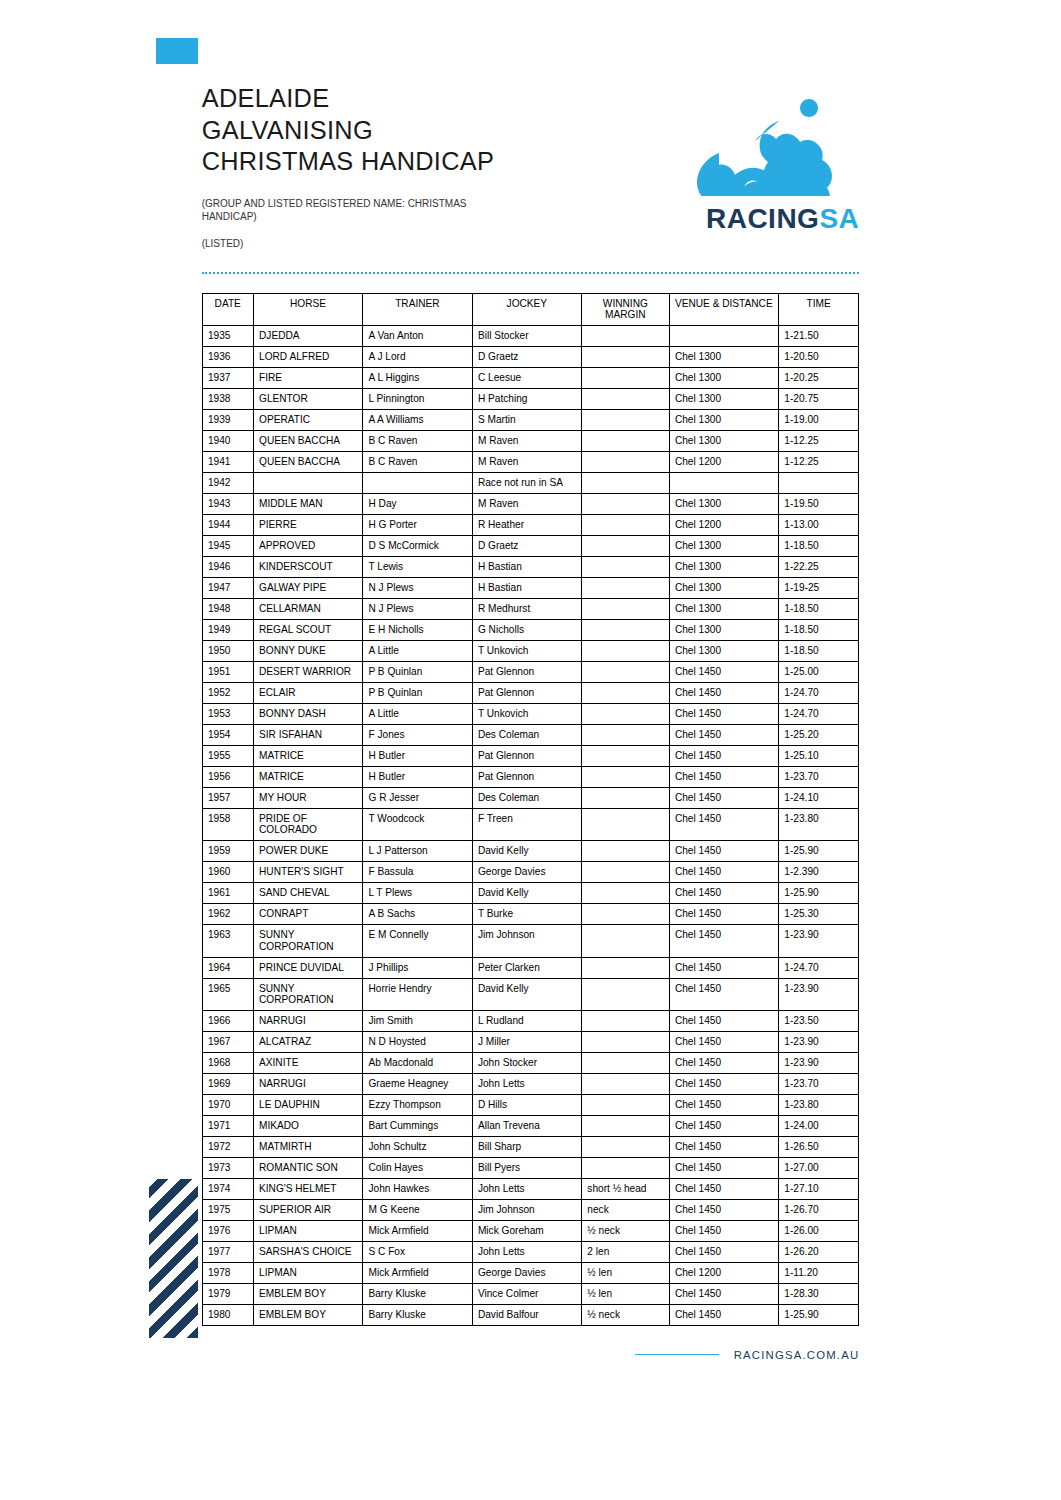ADELAIDE
GALVANISING
CHRISTMAS HANDICAP
(GROUP AND LISTED REGISTERED NAME: CHRISTMAS
HANDICAP)
(LISTED)
RACINGSA
| DATE | HORSE | TRAINER | JOCKEY | WINNING MARGIN | VENUE & DISTANCE | TIME |
| --- | --- | --- | --- | --- | --- | --- |
| 1935 | DJEDDA | A Van Anton | Bill Stocker | | | 1-21.50 |
| 1936 | LORD ALFRED | A J Lord | D Graetz | | Chel 1300 | 1-20.50 |
| 1937 | FIRE | A L Higgins | C Leesue | | Chel 1300 | 1-20.25 |
| 1938 | GLENTOR | L Pinnington | H Patching | | Chel 1300 | 1-20.75 |
| 1939 | OPERATIC | A A Williams | S Martin | | Chel 1300 | 1-19.00 |
| 1940 | QUEEN BACCHA | B C Raven | M Raven | | Chel 1300 | 1-12.25 |
| 1941 | QUEEN BACCHA | B C Raven | M Raven | | Chel 1200 | 1-12.25 |
| 1942 | | | Race not run in SA | | | |
| 1943 | MIDDLE MAN | H Day | M Raven | | Chel 1300 | 1-19.50 |
| 1944 | PIERRE | H G Porter | R Heather | | Chel 1200 | 1-13.00 |
| 1945 | APPROVED | D S McCormick | D Graetz | | Chel 1300 | 1-18.50 |
| 1946 | KINDERSCOUT | T Lewis | H Bastian | | Chel 1300 | 1-22.25 |
| 1947 | GALWAY PIPE | N J Plews | H Bastian | | Chel 1300 | 1-19-25 |
| 1948 | CELLARMAN | N J Plews | R Medhurst | | Chel 1300 | 1-18.50 |
| 1949 | REGAL SCOUT | E H Nicholls | G Nicholls | | Chel 1300 | 1-18.50 |
| 1950 | BONNY DUKE | A Little | T Unkovich | | Chel 1300 | 1-18.50 |
| 1951 | DESERT WARRIOR | P B Quinlan | Pat Glennon | | Chel 1450 | 1-25.00 |
| 1952 | ECLAIR | P B Quinlan | Pat Glennon | | Chel 1450 | 1-24.70 |
| 1953 | BONNY DASH | A Little | T Unkovich | | Chel 1450 | 1-24.70 |
| 1954 | SIR ISFAHAN | F Jones | Des Coleman | | Chel 1450 | 1-25.20 |
| 1955 | MATRICE | H Butler | Pat Glennon | | Chel 1450 | 1-25.10 |
| 1956 | MATRICE | H Butler | Pat Glennon | | Chel 1450 | 1-23.70 |
| 1957 | MY HOUR | G R Jesser | Des Coleman | | Chel 1450 | 1-24.10 |
| 1958 | PRIDE OF COLORADO | T Woodcock | F Treen | | Chel 1450 | 1-23.80 |
| 1959 | POWER DUKE | L J Patterson | David Kelly | | Chel 1450 | 1-25.90 |
| 1960 | HUNTER'S SIGHT | F Bassula | George Davies | | Chel 1450 | 1-2.390 |
| 1961 | SAND CHEVAL | L T Plews | David Kelly | | Chel 1450 | 1-25.90 |
| 1962 | CONRAPT | A B Sachs | T Burke | | Chel 1450 | 1-25.30 |
| 1963 | SUNNY CORPORATION | E M Connelly | Jim Johnson | | Chel 1450 | 1-23.90 |
| 1964 | PRINCE DUVIDAL | J Phillips | Peter Clarken | | Chel 1450 | 1-24.70 |
| 1965 | SUNNY CORPORATION | Horrie Hendry | David Kelly | | Chel 1450 | 1-23.90 |
| 1966 | NARRUGI | Jim Smith | L Rudland | | Chel 1450 | 1-23.50 |
| 1967 | ALCATRAZ | N D Hoysted | J Miller | | Chel 1450 | 1-23.90 |
| 1968 | AXINITE | Ab Macdonald | John Stocker | | Chel 1450 | 1-23.90 |
| 1969 | NARRUGI | Graeme Heagney | John Letts | | Chel 1450 | 1-23.70 |
| 1970 | LE DAUPHIN | Ezzy Thompson | D Hills | | Chel 1450 | 1-23.80 |
| 1971 | MIKADO | Bart Cummings | Allan Trevena | | Chel 1450 | 1-24.00 |
| 1972 | MATMIRTH | John Schultz | Bill Sharp | | Chel 1450 | 1-26.50 |
| 1973 | ROMANTIC SON | Colin Hayes | Bill Pyers | | Chel 1450 | 1-27.00 |
| 1974 | KING'S HELMET | John Hawkes | John Letts | short ½ head | Chel 1450 | 1-27.10 |
| 1975 | SUPERIOR AIR | M G Keene | Jim Johnson | neck | Chel 1450 | 1-26.70 |
| 1976 | LIPMAN | Mick Armfield | Mick Goreham | ½ neck | Chel 1450 | 1-26.00 |
| 1977 | SARSHA'S CHOICE | S C Fox | John Letts | 2 len | Chel 1450 | 1-26.20 |
| 1978 | LIPMAN | Mick Armfield | George Davies | ½ len | Chel 1200 | 1-11.20 |
| 1979 | EMBLEM BOY | Barry Kluske | Vince Colmer | ½ len | Chel 1450 | 1-28.30 |
| 1980 | EMBLEM BOY | Barry Kluske | David Balfour | ½ neck | Chel 1450 | 1-25.90 |
RACINGSA.COM.AU